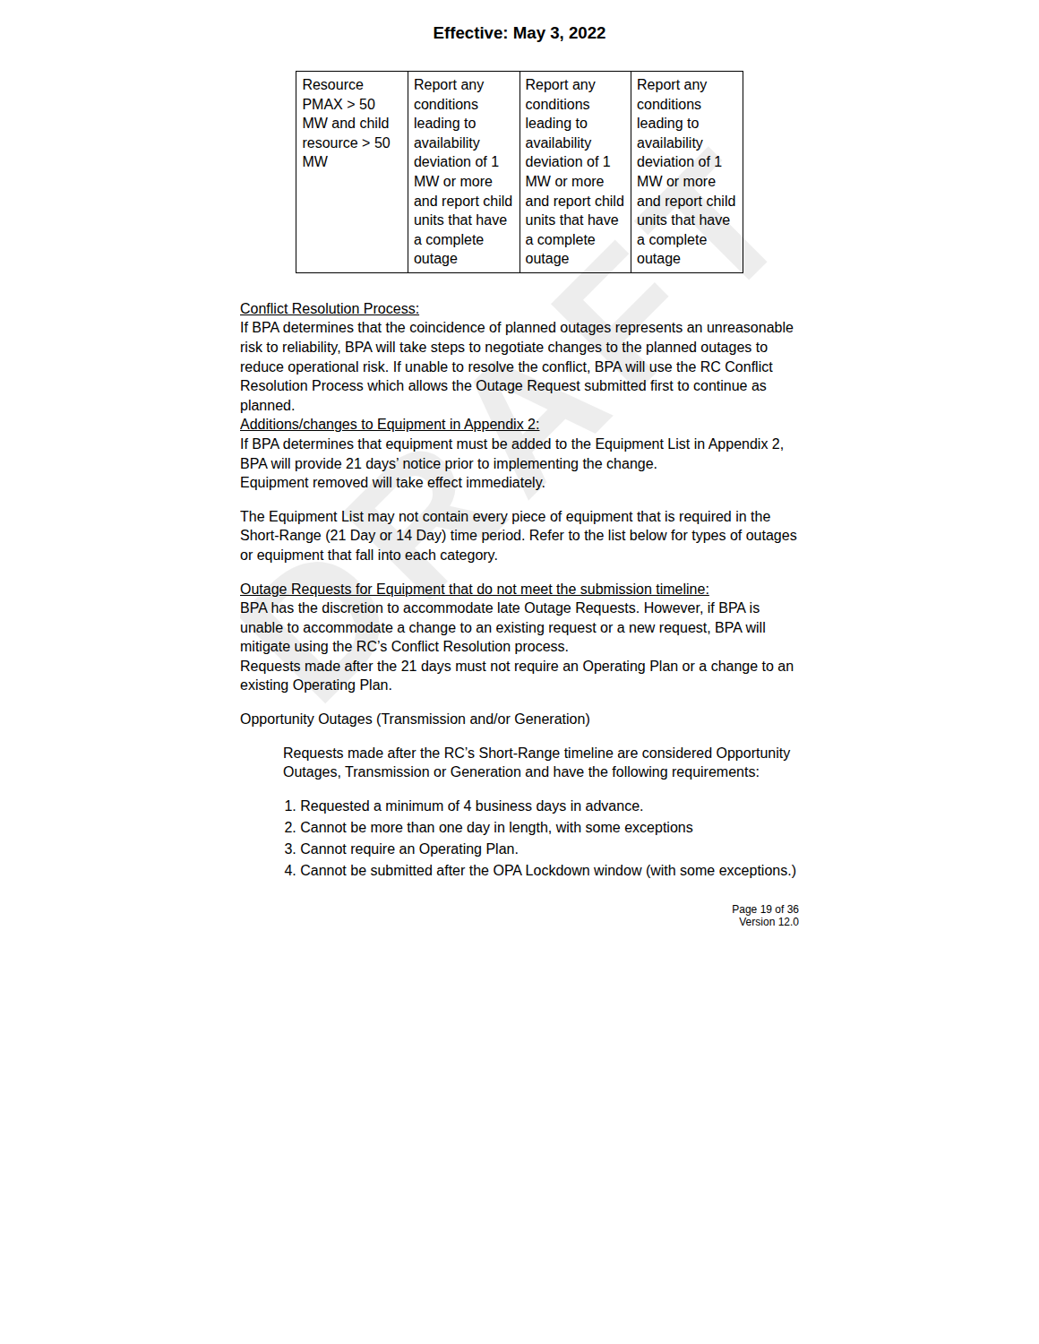DRAFT
Effective: May 3, 2022
| Resource PMAX > 50 MW and child resource > 50 MW | Report any conditions leading to availability deviation of 1 MW or more and report child units that have a complete outage | Report any conditions leading to availability deviation of 1 MW or more and report child units that have a complete outage | Report any conditions leading to availability deviation of 1 MW or more and report child units that have a complete outage |
Conflict Resolution Process:
If BPA determines that the coincidence of planned outages represents an unreasonable risk to reliability, BPA will take steps to negotiate changes to the planned outages to reduce operational risk. If unable to resolve the conflict, BPA will use the RC Conflict Resolution Process which allows the Outage Request submitted first to continue as planned.
Additions/changes to Equipment in Appendix 2:
If BPA determines that equipment must be added to the Equipment List in Appendix 2, BPA will provide 21 days’ notice prior to implementing the change.
Equipment removed will take effect immediately.
The Equipment List may not contain every piece of equipment that is required in the Short-Range (21 Day or 14 Day) time period. Refer to the list below for types of outages or equipment that fall into each category.
Outage Requests for Equipment that do not meet the submission timeline:
BPA has the discretion to accommodate late Outage Requests. However, if BPA is unable to accommodate a change to an existing request or a new request, BPA will mitigate using the RC’s Conflict Resolution process.
Requests made after the 21 days must not require an Operating Plan or a change to an existing Operating Plan.
Opportunity Outages (Transmission and/or Generation)
Requests made after the RC’s Short-Range timeline are considered Opportunity Outages, Transmission or Generation and have the following requirements:
Requested a minimum of 4 business days in advance.
Cannot be more than one day in length, with some exceptions
Cannot require an Operating Plan.
Cannot be submitted after the OPA Lockdown window (with some exceptions.)
Page 19 of 36
Version 12.0